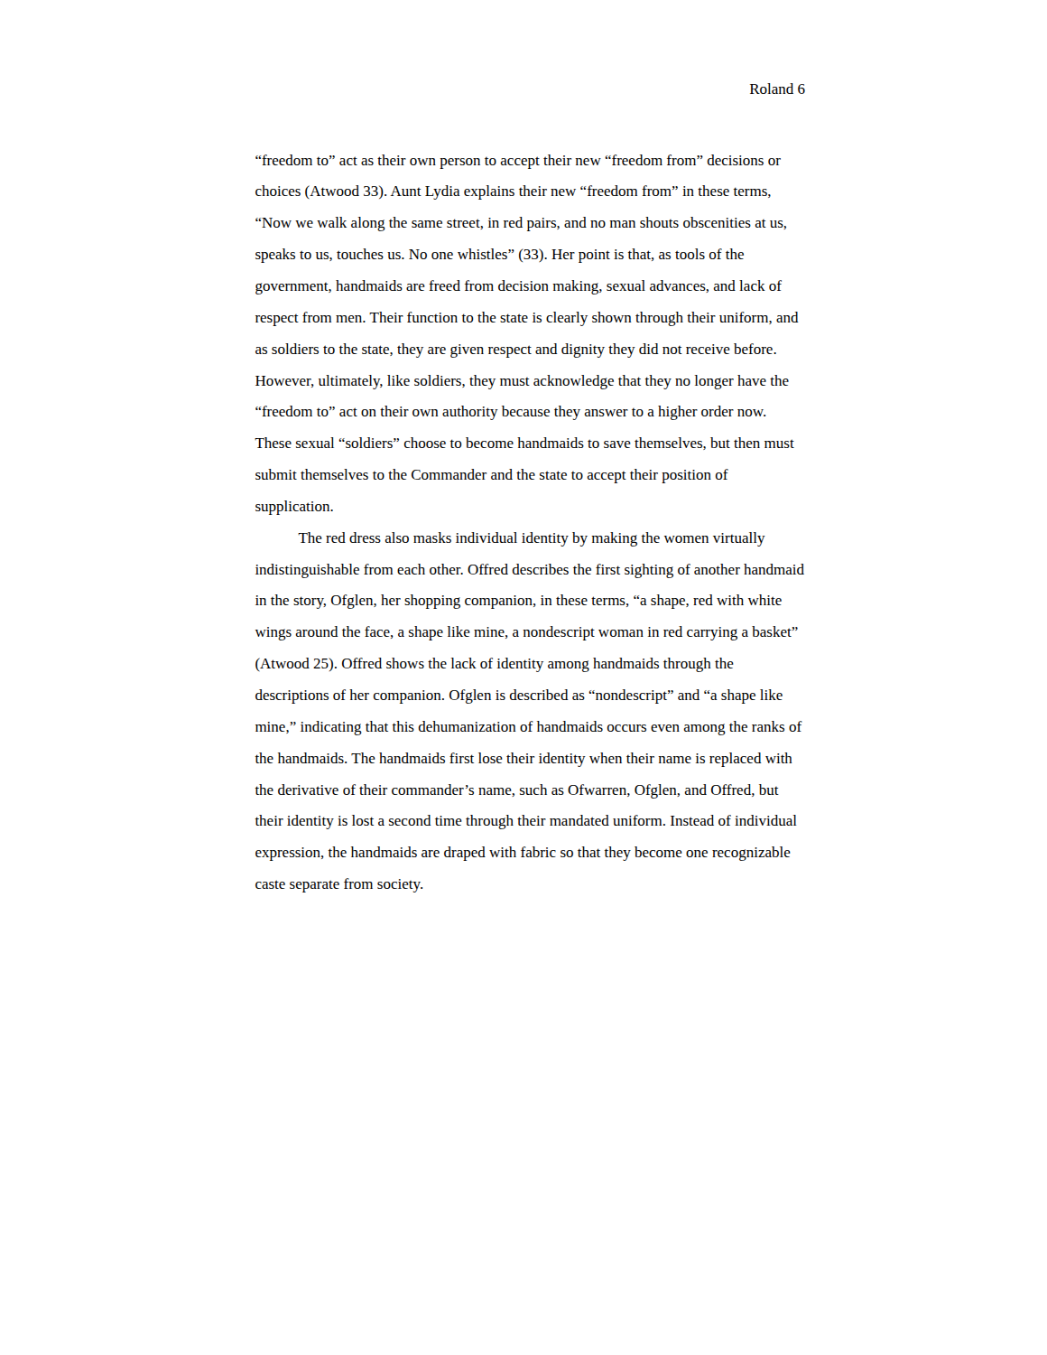Roland 6
“freedom to” act as their own person to accept their new “freedom from” decisions or choices (Atwood 33). Aunt Lydia explains their new “freedom from” in these terms, “Now we walk along the same street, in red pairs, and no man shouts obscenities at us, speaks to us, touches us. No one whistles” (33). Her point is that, as tools of the government, handmaids are freed from decision making, sexual advances, and lack of respect from men. Their function to the state is clearly shown through their uniform, and as soldiers to the state, they are given respect and dignity they did not receive before. However, ultimately, like soldiers, they must acknowledge that they no longer have the “freedom to” act on their own authority because they answer to a higher order now. These sexual “soldiers” choose to become handmaids to save themselves, but then must submit themselves to the Commander and the state to accept their position of supplication.
The red dress also masks individual identity by making the women virtually indistinguishable from each other. Offred describes the first sighting of another handmaid in the story, Ofglen, her shopping companion, in these terms, “a shape, red with white wings around the face, a shape like mine, a nondescript woman in red carrying a basket” (Atwood 25). Offred shows the lack of identity among handmaids through the descriptions of her companion. Ofglen is described as “nondescript” and “a shape like mine,” indicating that this dehumanization of handmaids occurs even among the ranks of the handmaids. The handmaids first lose their identity when their name is replaced with the derivative of their commander’s name, such as Ofwarren, Ofglen, and Offred, but their identity is lost a second time through their mandated uniform. Instead of individual expression, the handmaids are draped with fabric so that they become one recognizable caste separate from society.